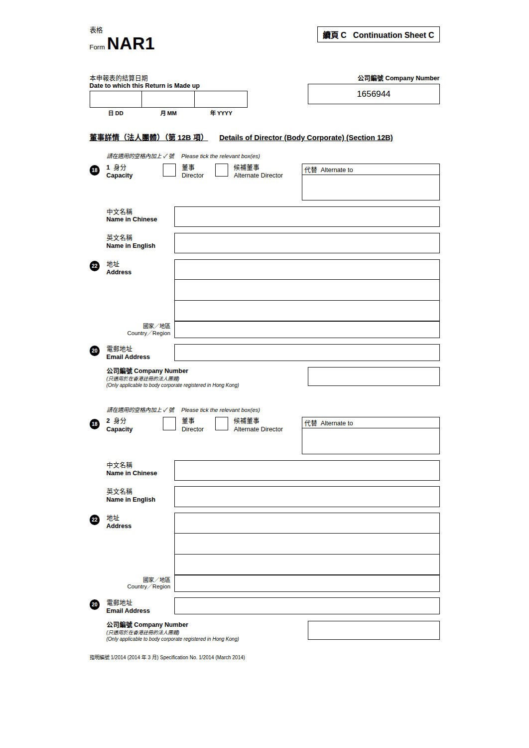表格
Form NAR1
續頁 C Continuation Sheet C
本申報表的結算日期
Date to which this Return is Made up
日 DD 月 MM 年 YYYY
公司編號 Company Number
1656944
董事詳情（法人團體）（第 12B 項）Details of Director (Body Corporate) (Section 12B)
請在適用的空格內加上 ✓ 號Please tick the relevant box(es)
18
1 身分
Capacity
董事 Director
候補董事 Alternate Director
代替 Alternate to
中文名稱 Name in Chinese
英文名稱 Name in English
22
地址 Address
國家／地區 Country／Region
20
電郵地址 Email Address
公司編號 Company Number
(只適用於在香港註冊的法人團體)
(Only applicable to body corporate registered in Hong Kong)
請在適用的空格內加上 ✓ 號Please tick the relevant box(es)
18
2 身分
Capacity
董事 Director
候補董事 Alternate Director
代替 Alternate to
中文名稱 Name in Chinese
英文名稱 Name in English
22
地址 Address
國家／地區 Country／Region
20
電郵地址 Email Address
公司編號 Company Number
(只適用於在香港註冊的法人團體)
(Only applicable to body corporate registered in Hong Kong)
指明編號 1/2014 (2014 年 3 月) Specification No. 1/2014 (March 2014)